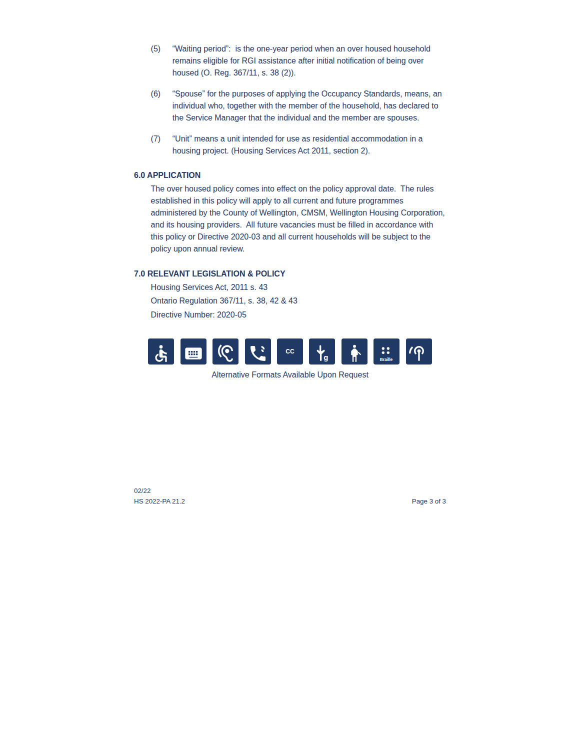(5)
“Waiting period”: is the one-year period when an over housed household remains eligible for RGI assistance after initial notification of being over housed (O. Reg. 367/11, s. 38 (2)).
(6)
“Spouse” for the purposes of applying the Occupancy Standards, means, an individual who, together with the member of the household, has declared to the Service Manager that the individual and the member are spouses.
(7)
“Unit” means a unit intended for use as residential accommodation in a housing project. (Housing Services Act 2011, section 2).
6.0 APPLICATION
The over housed policy comes into effect on the policy approval date. The rules established in this policy will apply to all current and future programmes administered by the County of Wellington, CMSM, Wellington Housing Corporation, and its housing providers. All future vacancies must be filled in accordance with this policy or Directive 2020-03 and all current households will be subject to the policy upon annual review.
7.0 RELEVANT LEGISLATION & POLICY
Housing Services Act, 2011 s. 43
Ontario Regulation 367/11, s. 38, 42 & 43
Directive Number: 2020-05
CC g Braille
Alternative Formats Available Upon Request
02/22
HS 2022-PA 21.2
Page 3 of 3